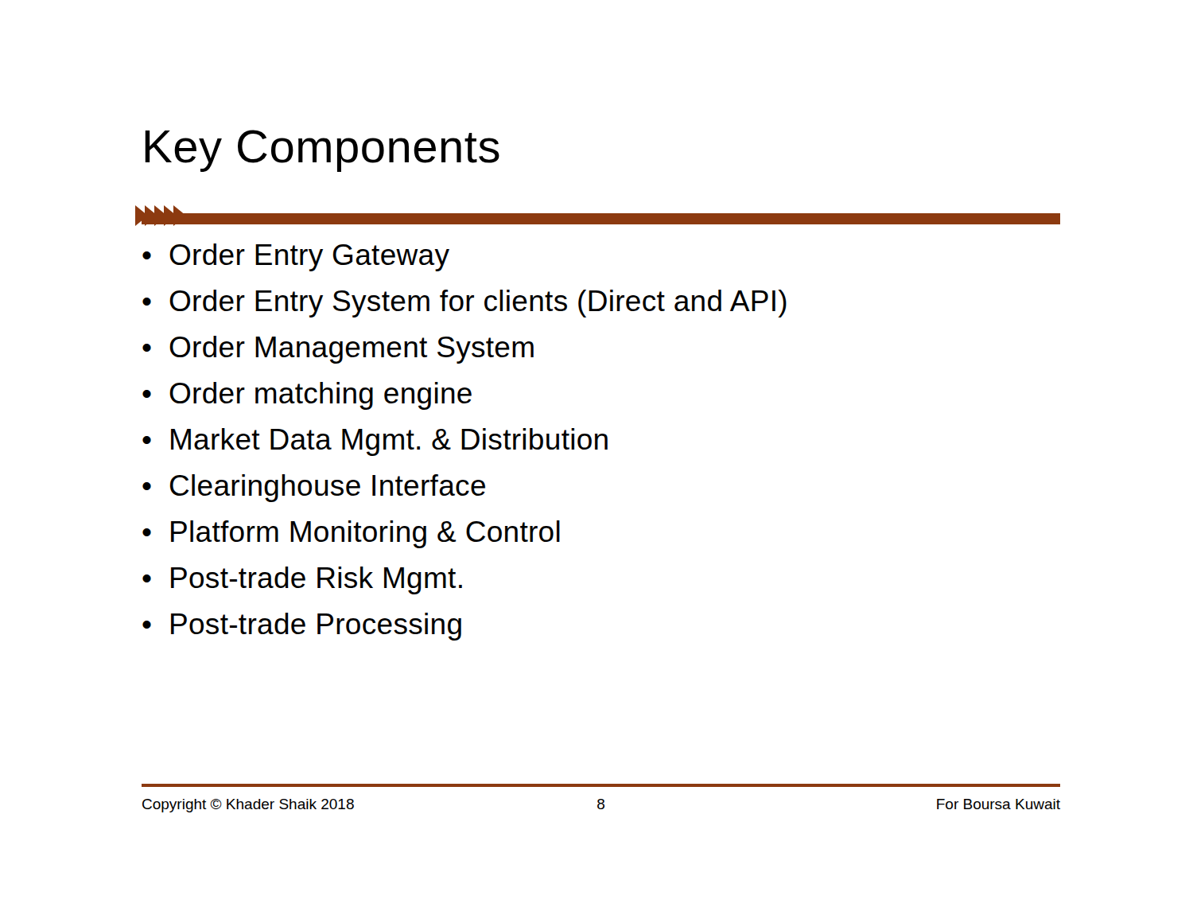Key Components
Order Entry Gateway
Order Entry System for clients (Direct and API)
Order Management System
Order matching engine
Market Data Mgmt. & Distribution
Clearinghouse Interface
Platform Monitoring & Control
Post-trade Risk Mgmt.
Post-trade Processing
Copyright © Khader Shaik 2018 8 For Boursa Kuwait